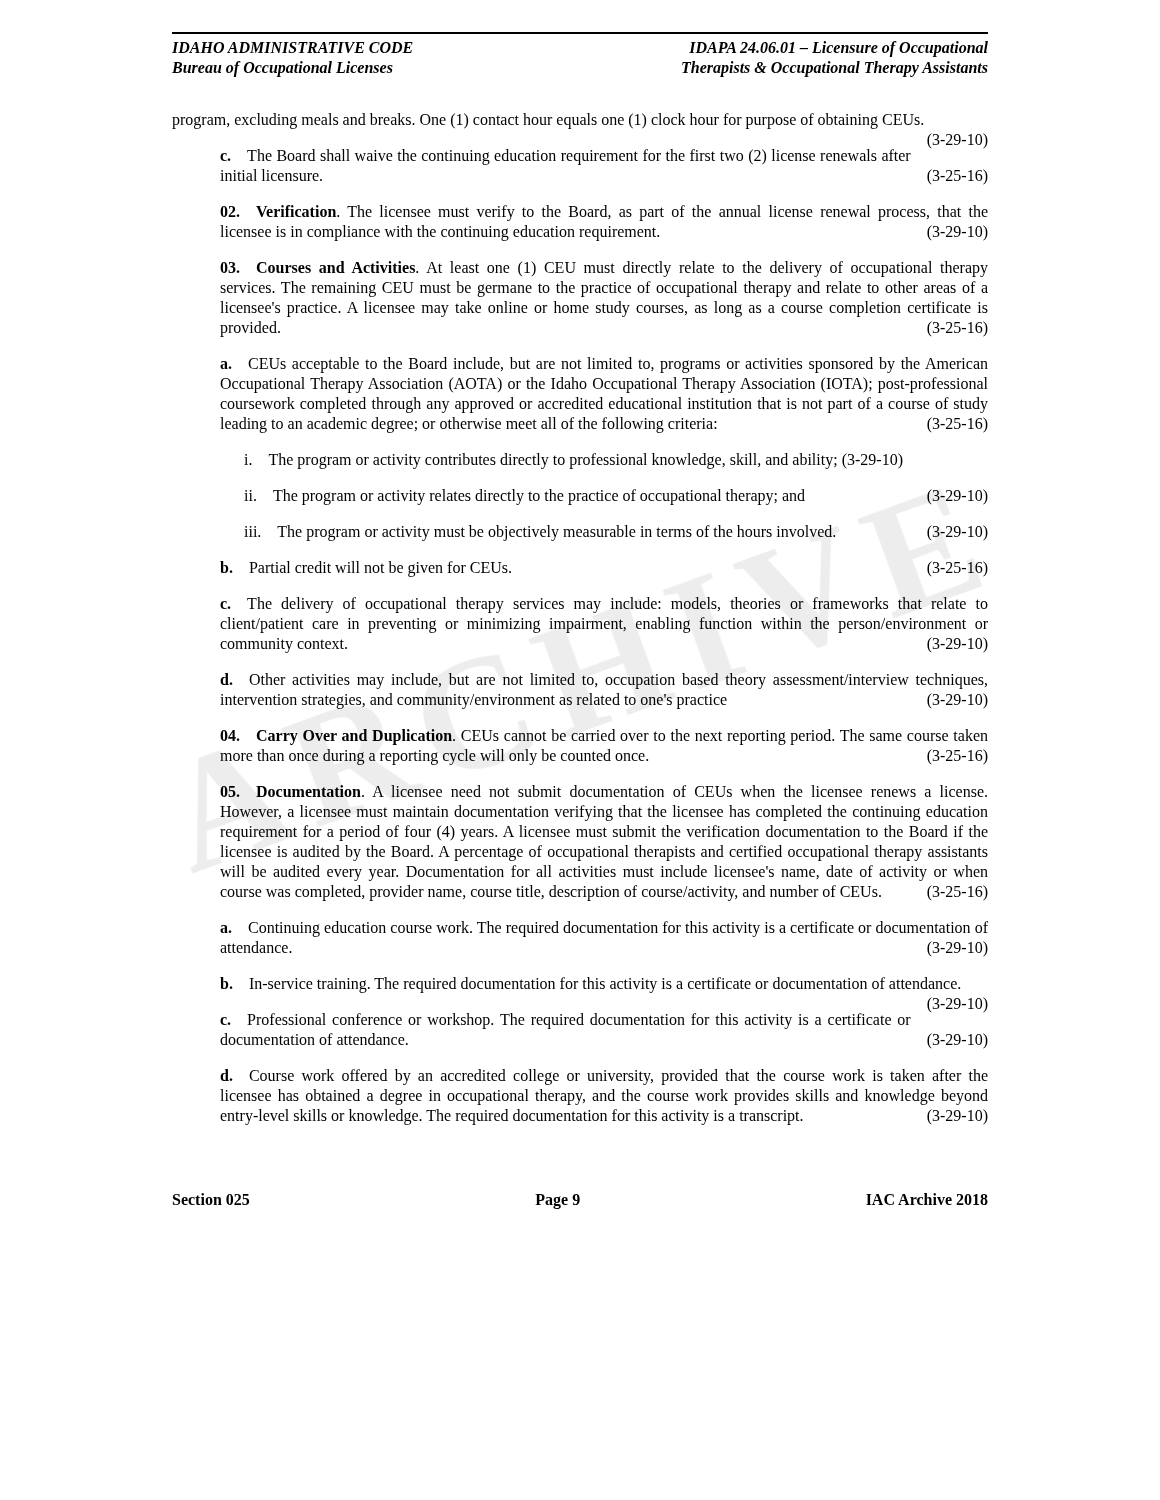ARCHIVE
IDAHO ADMINISTRATIVE CODE Bureau of Occupational Licenses
IDAPA 24.06.01 – Licensure of Occupational Therapists & Occupational Therapy Assistants
program, excluding meals and breaks. One (1) contact hour equals one (1) clock hour for purpose of obtaining CEUs.(3-29-10)
c. The Board shall waive the continuing education requirement for the first two (2) license renewals after initial licensure.(3-25-16)
02. Verification. The licensee must verify to the Board, as part of the annual license renewal process, that the licensee is in compliance with the continuing education requirement.(3-29-10)
03. Courses and Activities. At least one (1) CEU must directly relate to the delivery of occupational therapy services. The remaining CEU must be germane to the practice of occupational therapy and relate to other areas of a licensee's practice. A licensee may take online or home study courses, as long as a course completion certificate is provided.(3-25-16)
a. CEUs acceptable to the Board include, but are not limited to, programs or activities sponsored by the American Occupational Therapy Association (AOTA) or the Idaho Occupational Therapy Association (IOTA); post-professional coursework completed through any approved or accredited educational institution that is not part of a course of study leading to an academic degree; or otherwise meet all of the following criteria:(3-25-16)
i. The program or activity contributes directly to professional knowledge, skill, and ability; (3-29-10)
ii. The program or activity relates directly to the practice of occupational therapy; and(3-29-10)
iii. The program or activity must be objectively measurable in terms of the hours involved.(3-29-10)
b. Partial credit will not be given for CEUs.(3-25-16)
c. The delivery of occupational therapy services may include: models, theories or frameworks that relate to client/patient care in preventing or minimizing impairment, enabling function within the person/environment or community context.(3-29-10)
d. Other activities may include, but are not limited to, occupation based theory assessment/interview techniques, intervention strategies, and community/environment as related to one's practice(3-29-10)
04. Carry Over and Duplication. CEUs cannot be carried over to the next reporting period. The same course taken more than once during a reporting cycle will only be counted once.(3-25-16)
05. Documentation. A licensee need not submit documentation of CEUs when the licensee renews a license. However, a licensee must maintain documentation verifying that the licensee has completed the continuing education requirement for a period of four (4) years. A licensee must submit the verification documentation to the Board if the licensee is audited by the Board. A percentage of occupational therapists and certified occupational therapy assistants will be audited every year. Documentation for all activities must include licensee's name, date of activity or when course was completed, provider name, course title, description of course/activity, and number of CEUs.(3-25-16)
a. Continuing education course work. The required documentation for this activity is a certificate or documentation of attendance.(3-29-10)
b. In-service training. The required documentation for this activity is a certificate or documentation of attendance.(3-29-10)
c. Professional conference or workshop. The required documentation for this activity is a certificate or documentation of attendance.(3-29-10)
d. Course work offered by an accredited college or university, provided that the course work is taken after the licensee has obtained a degree in occupational therapy, and the course work provides skills and knowledge beyond entry-level skills or knowledge. The required documentation for this activity is a transcript.(3-29-10)
Section 025
Page 9
IAC Archive 2018